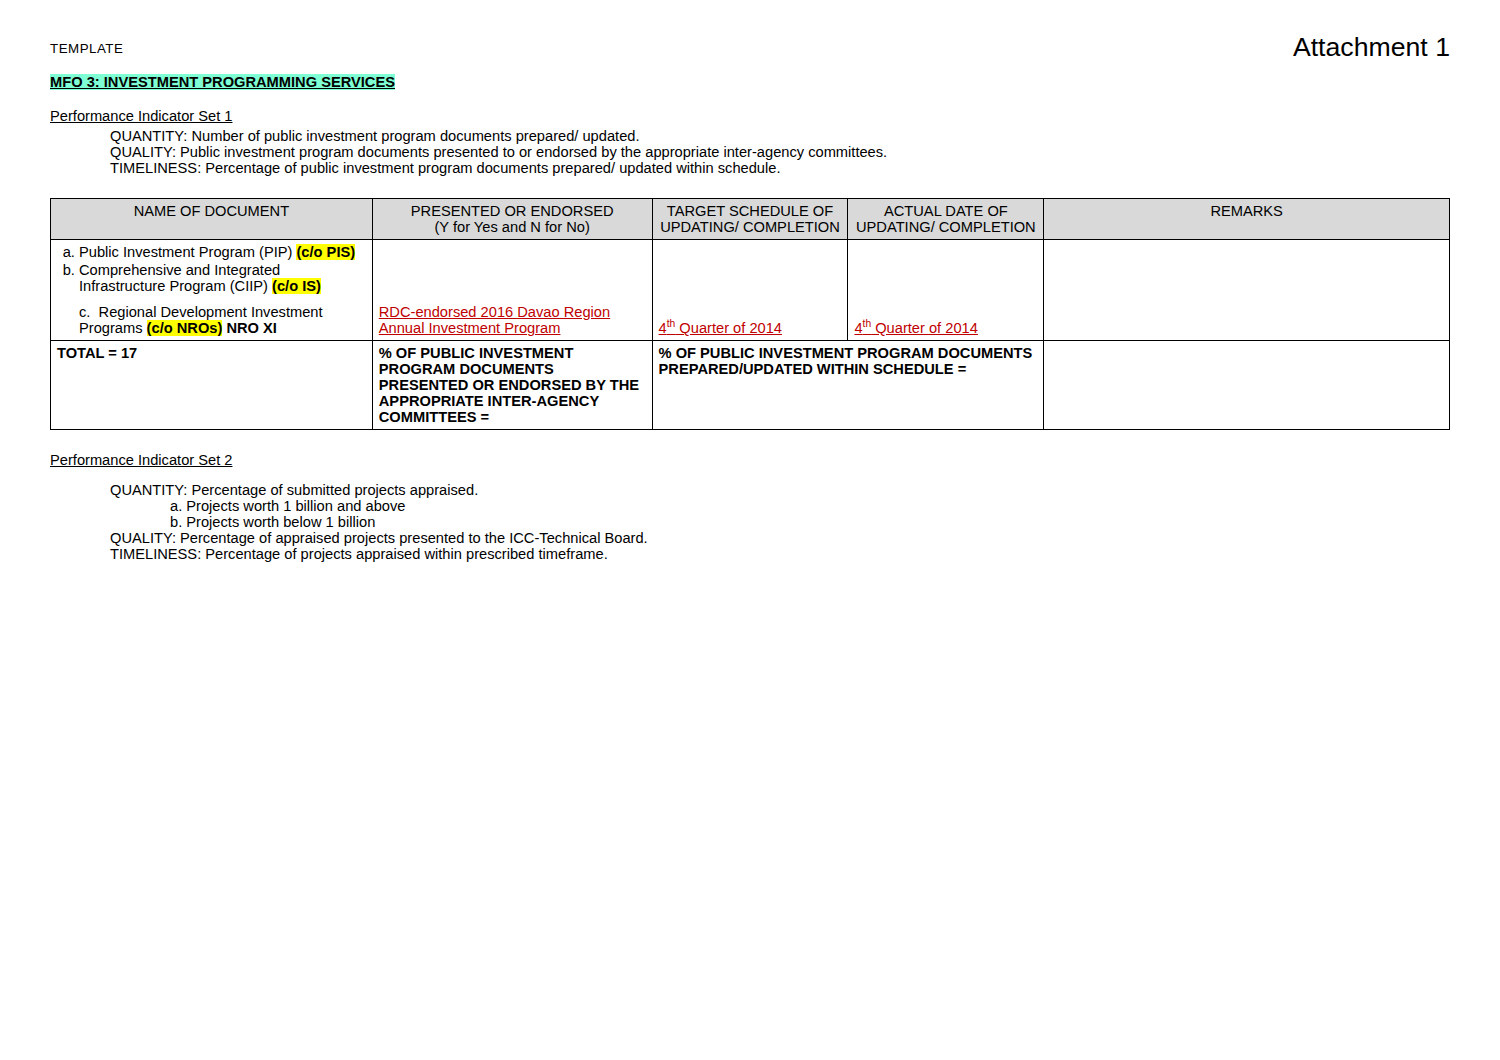TEMPLATE Attachment 1
MFO 3: INVESTMENT PROGRAMMING SERVICES
Performance Indicator Set 1
QUANTITY: Number of public investment program documents prepared/ updated.
QUALITY: Public investment program documents presented to or endorsed by the appropriate inter-agency committees.
TIMELINESS: Percentage of public investment program documents prepared/ updated within schedule.
| NAME OF DOCUMENT | PRESENTED OR ENDORSED (Y for Yes and N for No) | TARGET SCHEDULE OF UPDATING/ COMPLETION | ACTUAL DATE OF UPDATING/ COMPLETION | REMARKS |
| --- | --- | --- | --- | --- |
| Public Investment Program (PIP) (c/o PIS) Comprehensive and Integrated Infrastructure Program (CIIP) (c/o IS) c. Regional Development Investment Programs (c/o NROs) NRO XI | RDC-endorsed 2016 Davao Region Annual Investment Program | 4 th Quarter of 2014 | 4 th Quarter of 2014 | |
| TOTAL = 17 | % OF PUBLIC INVESTMENT PROGRAM DOCUMENTS PRESENTED OR ENDORSED BY THE APPROPRIATE INTER-AGENCY COMMITTEES = | % OF PUBLIC INVESTMENT PROGRAM DOCUMENTS PREPARED/UPDATED WITHIN SCHEDULE = | |
Performance Indicator Set 2
QUANTITY: Percentage of submitted projects appraised.
a. Projects worth 1 billion and above
b. Projects worth below 1 billion
QUALITY: Percentage of appraised projects presented to the ICC-Technical Board.
TIMELINESS: Percentage of projects appraised within prescribed timeframe.